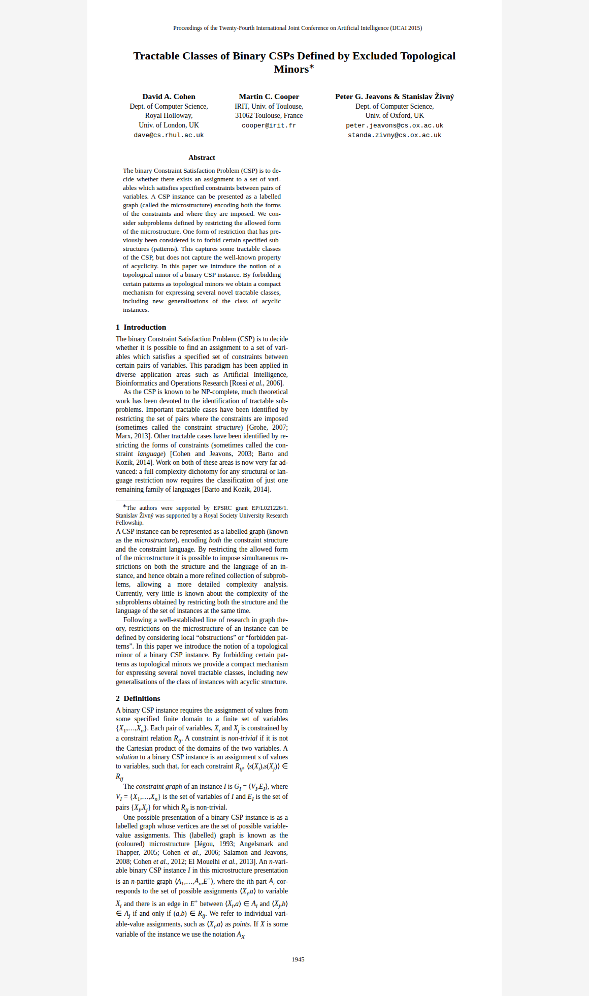Proceedings of the Twenty-Fourth International Joint Conference on Artificial Intelligence (IJCAI 2015)
Tractable Classes of Binary CSPs Defined by Excluded Topological Minors∗
| David A. Cohen Dept. of Computer Science, Royal Holloway, Univ. of London, UK dave@cs.rhul.ac.uk | Martin C. Cooper IRIT, Univ. of Toulouse, 31062 Toulouse, France cooper@irit.fr | Peter G. Jeavons & Stanislav Živný Dept. of Computer Science, Univ. of Oxford, UK peter.jeavons@cs.ox.ac.uk standa.zivny@cs.ox.ac.uk |
Abstract
The binary Constraint Satisfaction Problem (CSP) is to decide whether there exists an assignment to a set of variables which satisfies specified constraints between pairs of variables. A CSP instance can be presented as a labelled graph (called the microstructure) encoding both the forms of the constraints and where they are imposed. We consider subproblems defined by restricting the allowed form of the microstructure. One form of restriction that has previously been considered is to forbid certain specified substructures (patterns). This captures some tractable classes of the CSP, but does not capture the well-known property of acyclicity. In this paper we introduce the notion of a topological minor of a binary CSP instance. By forbidding certain patterns as topological minors we obtain a compact mechanism for expressing several novel tractable classes, including new generalisations of the class of acyclic instances.
1 Introduction
The binary Constraint Satisfaction Problem (CSP) is to decide whether it is possible to find an assignment to a set of variables which satisfies a specified set of constraints between certain pairs of variables. This paradigm has been applied in diverse application areas such as Artificial Intelligence, Bioinformatics and Operations Research [Rossi et al., 2006].
As the CSP is known to be NP-complete, much theoretical work has been devoted to the identification of tractable subproblems. Important tractable cases have been identified by restricting the set of pairs where the constraints are imposed (sometimes called the constraint structure) [Grohe, 2007; Marx, 2013]. Other tractable cases have been identified by restricting the forms of constraints (sometimes called the constraint language) [Cohen and Jeavons, 2003; Barto and Kozik, 2014]. Work on both of these areas is now very far advanced: a full complexity dichotomy for any structural or language restriction now requires the classification of just one remaining family of languages [Barto and Kozik, 2014].
∗The authors were supported by EPSRC grant EP/L021226/1. Stanislav Živný was supported by a Royal Society University Research Fellowship.
A CSP instance can be represented as a labelled graph (known as the microstructure), encoding both the constraint structure and the constraint language. By restricting the allowed form of the microstructure it is possible to impose simultaneous restrictions on both the structure and the language of an instance, and hence obtain a more refined collection of subproblems, allowing a more detailed complexity analysis. Currently, very little is known about the complexity of the subproblems obtained by restricting both the structure and the language of the set of instances at the same time.
Following a well-established line of research in graph theory, restrictions on the microstructure of an instance can be defined by considering local “obstructions” or “forbidden patterns”. In this paper we introduce the notion of a topological minor of a binary CSP instance. By forbidding certain patterns as topological minors we provide a compact mechanism for expressing several novel tractable classes, including new generalisations of the class of instances with acyclic structure.
2 Definitions
A binary CSP instance requires the assignment of values from some specified finite domain to a finite set of variables {X1,…,Xn}. Each pair of variables, Xi and Xj is constrained by a constraint relation Rij. A constraint is non-trivial if it is not the Cartesian product of the domains of the two variables. A solution to a binary CSP instance is an assignment s of values to variables, such that, for each constraint Rij, ⟨s(Xi),s(Xj)⟩ ∈ Rij
The constraint graph of an instance I is GI = ⟨VI,EI⟩, where VI = {X1,…,Xn} is the set of variables of I and EI is the set of pairs {Xi,Xj} for which Rij is non-trivial.
One possible presentation of a binary CSP instance is as a labelled graph whose vertices are the set of possible variable-value assignments. This (labelled) graph is known as the (coloured) microstructure [Jégou, 1993; Angelsmark and Thapper, 2005; Cohen et al., 2006; Salamon and Jeavons, 2008; Cohen et al., 2012; El Mouelhi et al., 2013]. An n-variable binary CSP instance I in this microstructure presentation is an n-partite graph ⟨A1,…,An,E+⟩, where the ith part Ai corresponds to the set of possible assignments ⟨Xi,a⟩ to variable Xi and there is an edge in E+ between ⟨Xi,a⟩ ∈ Ai and ⟨Xj,b⟩ ∈ Aj if and only if (a,b) ∈ Rij. We refer to individual variable-value assignments, such as ⟨Xi,a⟩ as points. If X is some variable of the instance we use the notation AX
1945